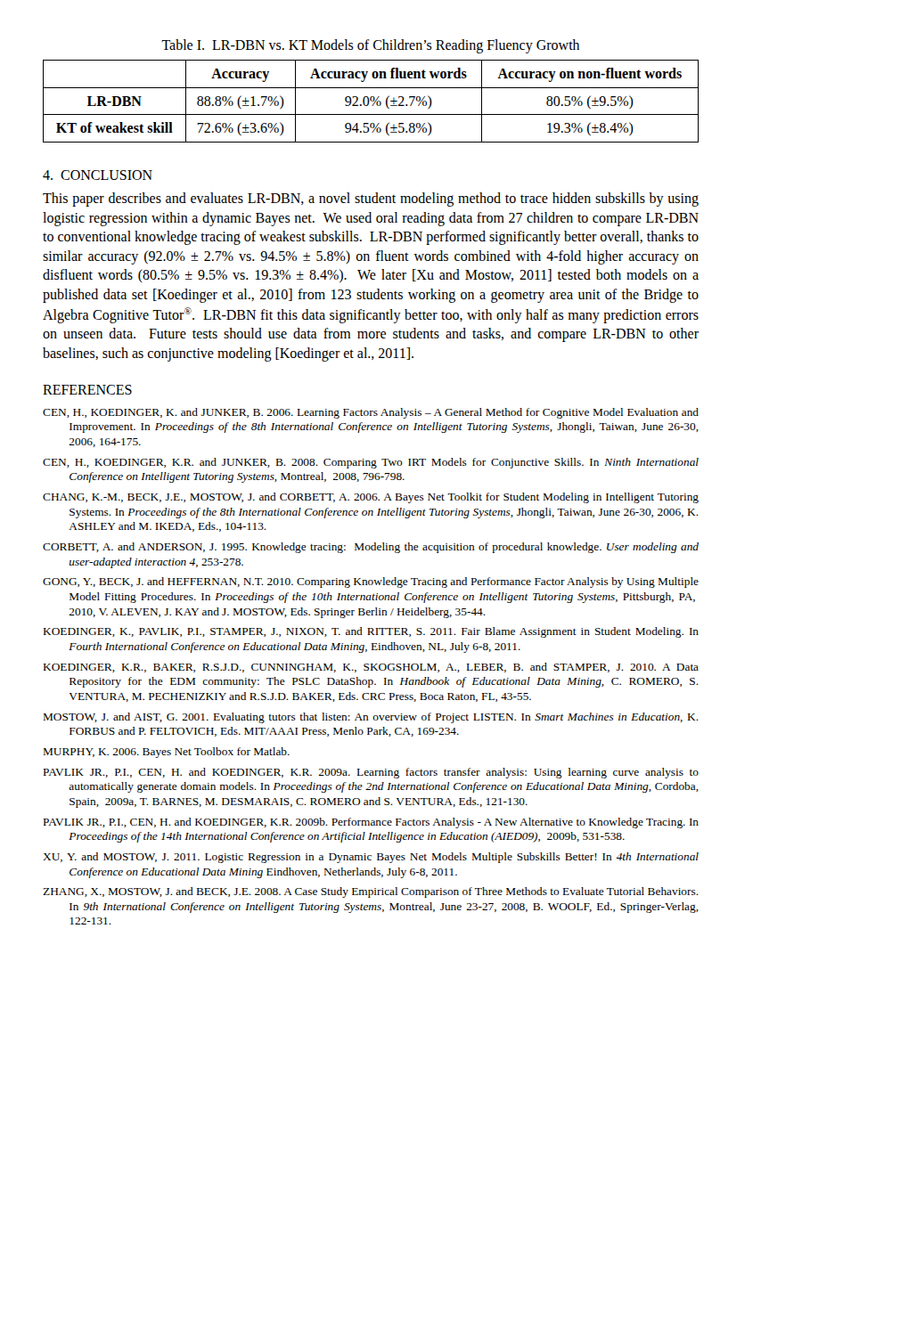Table I. LR-DBN vs. KT Models of Children’s Reading Fluency Growth
| | Accuracy | Accuracy on fluent words | Accuracy on non-fluent words |
| --- | --- | --- | --- |
| LR-DBN | 88.8% (±1.7%) | 92.0% (±2.7%) | 80.5% (±9.5%) |
| KT of weakest skill | 72.6% (±3.6%) | 94.5% (±5.8%) | 19.3% (±8.4%) |
4. CONCLUSION
This paper describes and evaluates LR-DBN, a novel student modeling method to trace hidden subskills by using logistic regression within a dynamic Bayes net. We used oral reading data from 27 children to compare LR-DBN to conventional knowledge tracing of weakest subskills. LR-DBN performed significantly better overall, thanks to similar accuracy (92.0% ± 2.7% vs. 94.5% ± 5.8%) on fluent words combined with 4-fold higher accuracy on disfluent words (80.5% ± 9.5% vs. 19.3% ± 8.4%). We later [Xu and Mostow, 2011] tested both models on a published data set [Koedinger et al., 2010] from 123 students working on a geometry area unit of the Bridge to Algebra Cognitive Tutor®. LR-DBN fit this data significantly better too, with only half as many prediction errors on unseen data. Future tests should use data from more students and tasks, and compare LR-DBN to other baselines, such as conjunctive modeling [Koedinger et al., 2011].
REFERENCES
CEN, H., KOEDINGER, K. and JUNKER, B. 2006. Learning Factors Analysis – A General Method for Cognitive Model Evaluation and Improvement. In Proceedings of the 8th International Conference on Intelligent Tutoring Systems, Jhongli, Taiwan, June 26-30, 2006, 164-175.
CEN, H., KOEDINGER, K.R. and JUNKER, B. 2008. Comparing Two IRT Models for Conjunctive Skills. In Ninth International Conference on Intelligent Tutoring Systems, Montreal, 2008, 796-798.
CHANG, K.-M., BECK, J.E., MOSTOW, J. and CORBETT, A. 2006. A Bayes Net Toolkit for Student Modeling in Intelligent Tutoring Systems. In Proceedings of the 8th International Conference on Intelligent Tutoring Systems, Jhongli, Taiwan, June 26-30, 2006, K. ASHLEY and M. IKEDA, Eds., 104-113.
CORBETT, A. and ANDERSON, J. 1995. Knowledge tracing: Modeling the acquisition of procedural knowledge. User modeling and user-adapted interaction 4, 253-278.
GONG, Y., BECK, J. and HEFFERNAN, N.T. 2010. Comparing Knowledge Tracing and Performance Factor Analysis by Using Multiple Model Fitting Procedures. In Proceedings of the 10th International Conference on Intelligent Tutoring Systems, Pittsburgh, PA, 2010, V. ALEVEN, J. KAY and J. MOSTOW, Eds. Springer Berlin / Heidelberg, 35-44.
KOEDINGER, K., PAVLIK, P.I., STAMPER, J., NIXON, T. and RITTER, S. 2011. Fair Blame Assignment in Student Modeling. In Fourth International Conference on Educational Data Mining, Eindhoven, NL, July 6-8, 2011.
KOEDINGER, K.R., BAKER, R.S.J.D., CUNNINGHAM, K., SKOGSHOLM, A., LEBER, B. and STAMPER, J. 2010. A Data Repository for the EDM community: The PSLC DataShop. In Handbook of Educational Data Mining, C. ROMERO, S. VENTURA, M. PECHENIZKIY and R.S.J.D. BAKER, Eds. CRC Press, Boca Raton, FL, 43-55.
MOSTOW, J. and AIST, G. 2001. Evaluating tutors that listen: An overview of Project LISTEN. In Smart Machines in Education, K. FORBUS and P. FELTOVICH, Eds. MIT/AAAI Press, Menlo Park, CA, 169-234.
MURPHY, K. 2006. Bayes Net Toolbox for Matlab.
PAVLIK JR., P.I., CEN, H. and KOEDINGER, K.R. 2009a. Learning factors transfer analysis: Using learning curve analysis to automatically generate domain models. In Proceedings of the 2nd International Conference on Educational Data Mining, Cordoba, Spain, 2009a, T. BARNES, M. DESMARAIS, C. ROMERO and S. VENTURA, Eds., 121-130.
PAVLIK JR., P.I., CEN, H. and KOEDINGER, K.R. 2009b. Performance Factors Analysis - A New Alternative to Knowledge Tracing. In Proceedings of the 14th International Conference on Artificial Intelligence in Education (AIED09), 2009b, 531-538.
XU, Y. and MOSTOW, J. 2011. Logistic Regression in a Dynamic Bayes Net Models Multiple Subskills Better! In 4th International Conference on Educational Data Mining Eindhoven, Netherlands, July 6-8, 2011.
ZHANG, X., MOSTOW, J. and BECK, J.E. 2008. A Case Study Empirical Comparison of Three Methods to Evaluate Tutorial Behaviors. In 9th International Conference on Intelligent Tutoring Systems, Montreal, June 23-27, 2008, B. WOOLF, Ed., Springer-Verlag, 122-131.